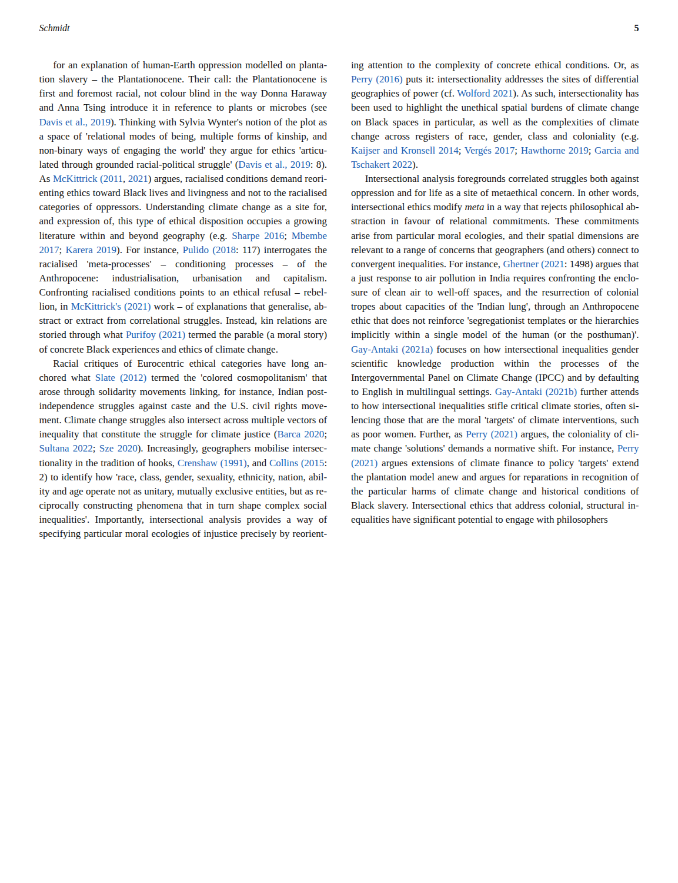Schmidt 5
for an explanation of human-Earth oppression modelled on plantation slavery – the Plantationocene. Their call: the Plantationocene is first and foremost racial, not colour blind in the way Donna Haraway and Anna Tsing introduce it in reference to plants or microbes (see Davis et al., 2019). Thinking with Sylvia Wynter's notion of the plot as a space of 'relational modes of being, multiple forms of kinship, and non-binary ways of engaging the world' they argue for ethics 'articulated through grounded racial-political struggle' (Davis et al., 2019: 8). As McKittrick (2011, 2021) argues, racialised conditions demand reorienting ethics toward Black lives and livingness and not to the racialised categories of oppressors. Understanding climate change as a site for, and expression of, this type of ethical disposition occupies a growing literature within and beyond geography (e.g. Sharpe 2016; Mbembe 2017; Karera 2019). For instance, Pulido (2018: 117) interrogates the racialised 'meta-processes' – conditioning processes – of the Anthropocene: industrialisation, urbanisation and capitalism. Confronting racialised conditions points to an ethical refusal – rebellion, in McKittrick's (2021) work – of explanations that generalise, abstract or extract from correlational struggles. Instead, kin relations are storied through what Purifoy (2021) termed the parable (a moral story) of concrete Black experiences and ethics of climate change.
Racial critiques of Eurocentric ethical categories have long anchored what Slate (2012) termed the 'colored cosmopolitanism' that arose through solidarity movements linking, for instance, Indian post-independence struggles against caste and the U.S. civil rights movement. Climate change struggles also intersect across multiple vectors of inequality that constitute the struggle for climate justice (Barca 2020; Sultana 2022; Sze 2020). Increasingly, geographers mobilise intersectionality in the tradition of hooks, Crenshaw (1991), and Collins (2015: 2) to identify how 'race, class, gender, sexuality, ethnicity, nation, ability and age operate not as unitary, mutually exclusive entities, but as reciprocally constructing phenomena that in turn shape complex social inequalities'. Importantly, intersectional analysis provides a way of specifying particular moral ecologies of injustice precisely by reorienting attention to the complexity of concrete ethical conditions. Or, as Perry (2016) puts it: intersectionality addresses the sites of differential geographies of power (cf. Wolford 2021). As such, intersectionality has been used to highlight the unethical spatial burdens of climate change on Black spaces in particular, as well as the complexities of climate change across registers of race, gender, class and coloniality (e.g. Kaijser and Kronsell 2014; Vergés 2017; Hawthorne 2019; Garcia and Tschakert 2022).
Intersectional analysis foregrounds correlated struggles both against oppression and for life as a site of metaethical concern. In other words, intersectional ethics modify meta in a way that rejects philosophical abstraction in favour of relational commitments. These commitments arise from particular moral ecologies, and their spatial dimensions are relevant to a range of concerns that geographers (and others) connect to convergent inequalities. For instance, Ghertner (2021: 1498) argues that a just response to air pollution in India requires confronting the enclosure of clean air to well-off spaces, and the resurrection of colonial tropes about capacities of the 'Indian lung', through an Anthropocene ethic that does not reinforce 'segregationist templates or the hierarchies implicitly within a single model of the human (or the posthuman)'. Gay-Antaki (2021a) focuses on how intersectional inequalities gender scientific knowledge production within the processes of the Intergovernmental Panel on Climate Change (IPCC) and by defaulting to English in multilingual settings. Gay-Antaki (2021b) further attends to how intersectional inequalities stifle critical climate stories, often silencing those that are the moral 'targets' of climate interventions, such as poor women. Further, as Perry (2021) argues, the coloniality of climate change 'solutions' demands a normative shift. For instance, Perry (2021) argues extensions of climate finance to policy 'targets' extend the plantation model anew and argues for reparations in recognition of the particular harms of climate change and historical conditions of Black slavery. Intersectional ethics that address colonial, structural inequalities have significant potential to engage with philosophers